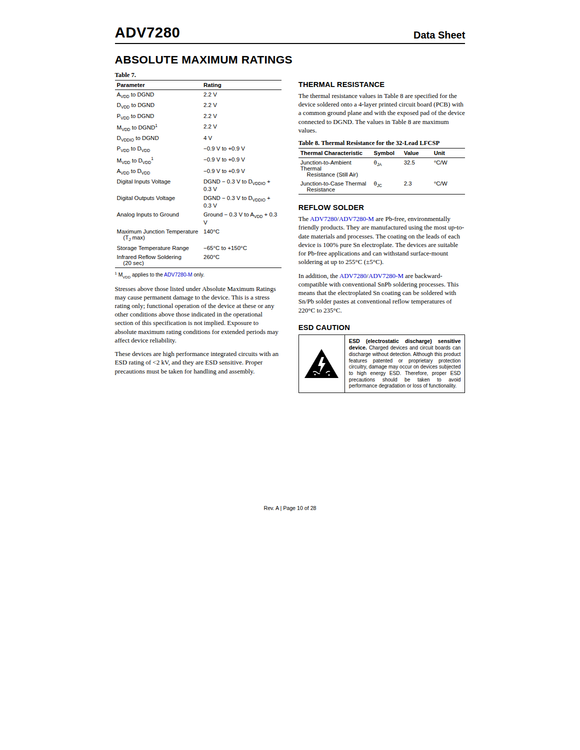ADV7280
Data Sheet
ABSOLUTE MAXIMUM RATINGS
Table 7.
| Parameter | Rating |
| --- | --- |
| A VDD to DGND | 2.2 V |
| D VDD to DGND | 2.2 V |
| P VDD to DGND | 2.2 V |
| M VDD to DGND 1 | 2.2 V |
| D VDDIO to DGND | 4 V |
| P VDD to D VDD | −0.9 V to +0.9 V |
| M VDD to D VDD 1 | −0.9 V to +0.9 V |
| A VDD to D VDD | −0.9 V to +0.9 V |
| Digital Inputs Voltage | DGND − 0.3 V to D VDDIO + 0.3 V |
| Digital Outputs Voltage | DGND − 0.3 V to D VDDIO + 0.3 V |
| Analog Inputs to Ground | Ground − 0.3 V to A VDD + 0.3 V |
| Maximum Junction Temperature (T J max) | 140°C |
| Storage Temperature Range | −65°C to +150°C |
| Infrared Reflow Soldering (20 sec) | 260°C |
1 MVDD applies to the ADV7280-M only.
Stresses above those listed under Absolute Maximum Ratings may cause permanent damage to the device. This is a stress rating only; functional operation of the device at these or any other conditions above those indicated in the operational section of this specification is not implied. Exposure to absolute maximum rating conditions for extended periods may affect device reliability.
These devices are high performance integrated circuits with an ESD rating of <2 kV, and they are ESD sensitive. Proper precautions must be taken for handling and assembly.
THERMAL RESISTANCE
The thermal resistance values in Table 8 are specified for the device soldered onto a 4-layer printed circuit board (PCB) with a common ground plane and with the exposed pad of the device connected to DGND. The values in Table 8 are maximum values.
Table 8. Thermal Resistance for the 32-Lead LFCSP
| Thermal Characteristic | Symbol | Value | Unit |
| --- | --- | --- | --- |
| Junction-to-Ambient Thermal Resistance (Still Air) | θ JA | 32.5 | °C/W |
| Junction-to-Case Thermal Resistance | θ JC | 2.3 | °C/W |
REFLOW SOLDER
The ADV7280/ADV7280-M are Pb-free, environmentally friendly products. They are manufactured using the most up-to-date materials and processes. The coating on the leads of each device is 100% pure Sn electroplate. The devices are suitable for Pb-free applications and can withstand surface-mount soldering at up to 255°C (±5°C).
In addition, the ADV7280/ADV7280-M are backward-compatible with conventional SnPb soldering processes. This means that the electroplated Sn coating can be soldered with Sn/Pb solder pastes at conventional reflow temperatures of 220°C to 235°C.
ESD CAUTION
ESD (electrostatic discharge) sensitive device. Charged devices and circuit boards can discharge without detection. Although this product features patented or proprietary protection circuitry, damage may occur on devices subjected to high energy ESD. Therefore, proper ESD precautions should be taken to avoid performance degradation or loss of functionality.
Rev. A | Page 10 of 28